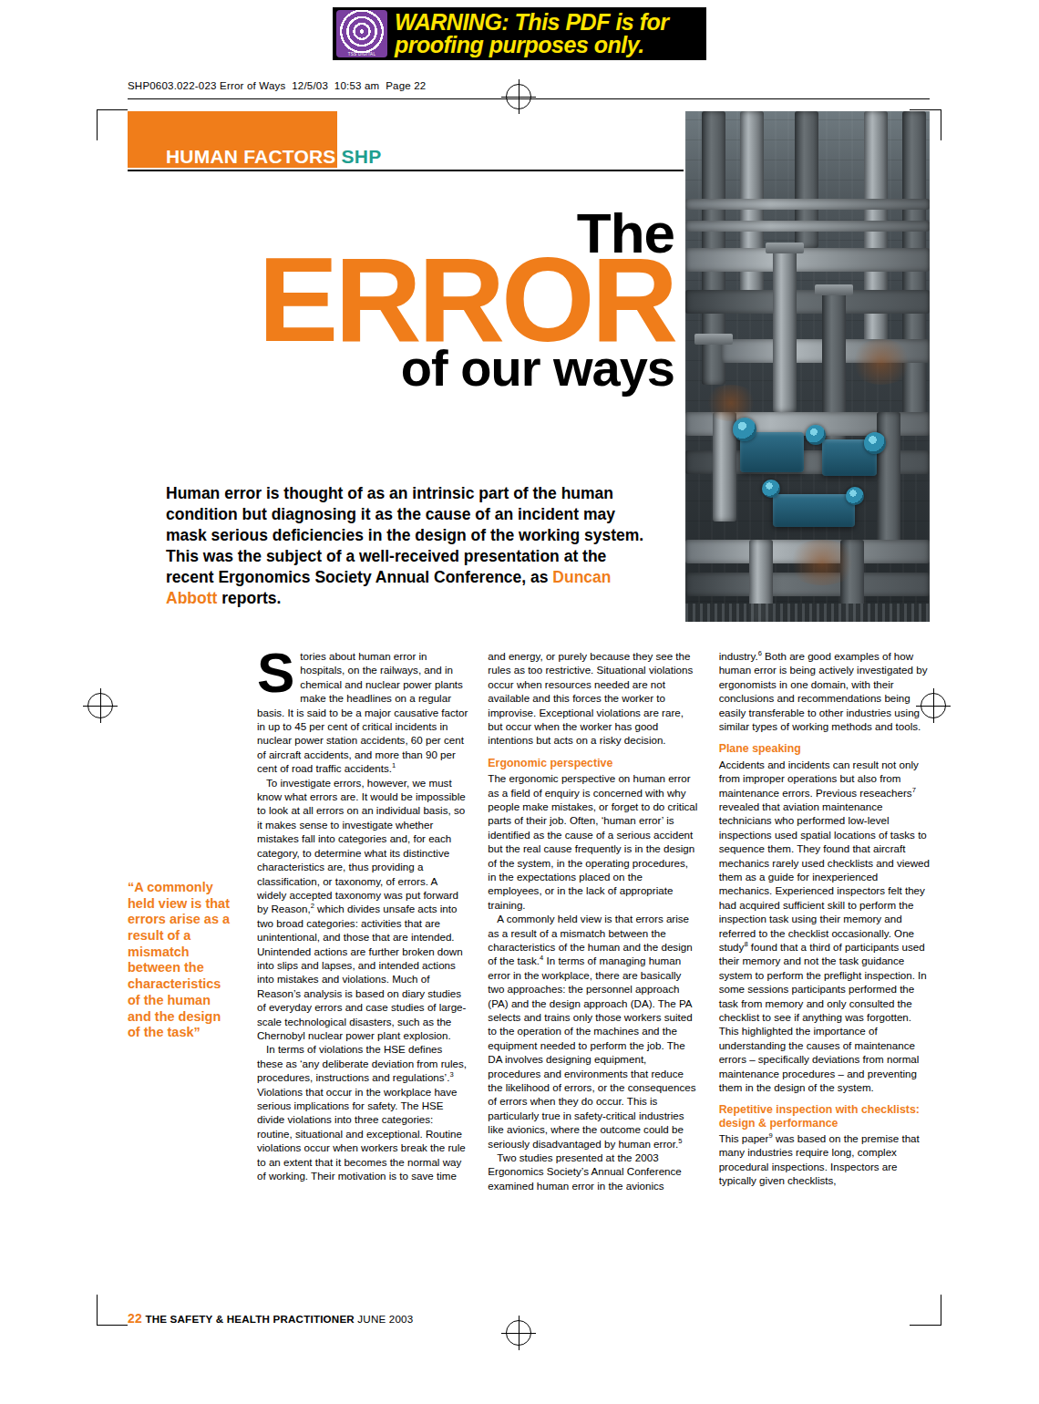WARNING: This PDF is for
proofing purposes only.
SHP0603.022-023 Error of Ways 12/5/03 10:53 am Page 22
HUMAN FACTORS SHP
The
ERROR
of our ways
Human error is thought of as an intrinsic part of the human condition but diagnosing it as the cause of an incident may mask serious deficiencies in the design of the working system. This was the subject of a well-received presentation at the recent Ergonomics Society Annual Conference, as Duncan Abbott reports.
“A commonly held view is that errors arise as a result of a mismatch between the characteristics of the human and the design of the task”
Stories about human error in hospitals, on the railways, and in chemical and nuclear power plants make the headlines on a regular basis. It is said to be a major causative factor in up to 45 per cent of critical incidents in nuclear power station accidents, 60 per cent of aircraft accidents, and more than 90 per cent of road traffic accidents.1
To investigate errors, however, we must know what errors are. It would be impossible to look at all errors on an individual basis, so it makes sense to investigate whether mistakes fall into categories and, for each category, to determine what its distinctive characteristics are, thus providing a classification, or taxonomy, of errors. A widely accepted taxonomy was put forward by Reason,2 which divides unsafe acts into two broad categories: activities that are unintentional, and those that are intended. Unintended actions are further broken down into slips and lapses, and intended actions into mistakes and violations. Much of Reason’s analysis is based on diary studies of everyday errors and case studies of large-scale technological disasters, such as the Chernobyl nuclear power plant explosion.
In terms of violations the HSE defines these as ‘any deliberate deviation from rules, procedures, instructions and regulations’.3 Violations that occur in the workplace have serious implications for safety. The HSE divide violations into three categories: routine, situational and exceptional. Routine violations occur when workers break the rule to an extent that it becomes the normal way of working. Their motivation is to save time and energy, or purely because they see the rules as too restrictive. Situational violations occur when resources needed are not available and this forces the worker to improvise. Exceptional violations are rare, but occur when the worker has good intentions but acts on a risky decision.
Ergonomic perspective
The ergonomic perspective on human error as a field of enquiry is concerned with why people make mistakes, or forget to do critical parts of their job. Often, ‘human error’ is identified as the cause of a serious accident but the real cause frequently is in the design of the system, in the operating procedures, in the expectations placed on the employees, or in the lack of appropriate training.
A commonly held view is that errors arise as a result of a mismatch between the characteristics of the human and the design of the task.4 In terms of managing human error in the workplace, there are basically two approaches: the personnel approach (PA) and the design approach (DA). The PA selects and trains only those workers suited to the operation of the machines and the equipment needed to perform the job. The DA involves designing equipment, procedures and environments that reduce the likelihood of errors, or the consequences of errors when they do occur. This is particularly true in safety-critical industries like avionics, where the outcome could be seriously disadvantaged by human error.5
Two studies presented at the 2003 Ergonomics Society’s Annual Conference examined human error in the avionics industry.6 Both are good examples of how human error is being actively investigated by ergonomists in one domain, with their conclusions and recommendations being easily transferable to other industries using similar types of working methods and tools.
Plane speaking
Accidents and incidents can result not only from improper operations but also from maintenance errors. Previous reseachers7 revealed that aviation maintenance technicians who performed low-level inspections used spatial locations of tasks to sequence them. They found that aircraft mechanics rarely used checklists and viewed them as a guide for inexperienced mechanics. Experienced inspectors felt they had acquired sufficient skill to perform the inspection task using their memory and referred to the checklist occasionally. One study8 found that a third of participants used their memory and not the task guidance system to perform the preflight inspection. In some sessions participants performed the task from memory and only consulted the checklist to see if anything was forgotten. This highlighted the importance of understanding the causes of maintenance errors – specifically deviations from normal maintenance procedures – and preventing them in the design of the system.
Repetitive inspection with checklists: design & performance
This paper9 was based on the premise that many industries require long, complex procedural inspections. Inspectors are typically given checklists,
22 THE SAFETY & HEALTH PRACTITIONER JUNE 2003